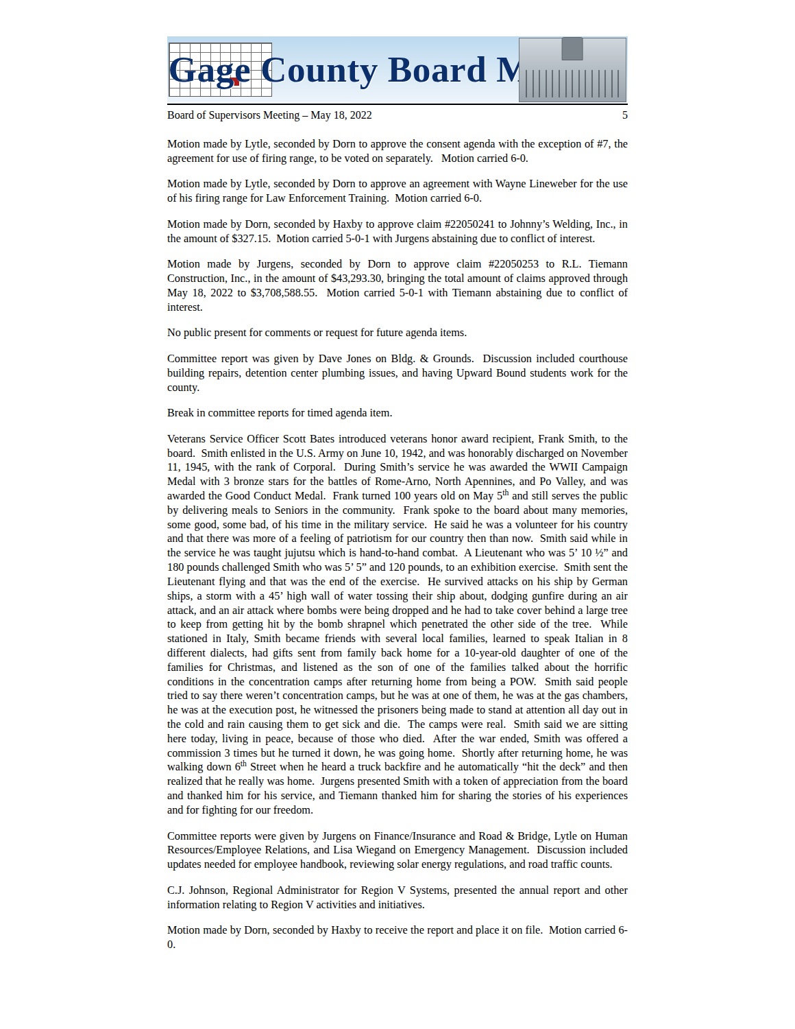Gage County Board Minutes
Board of Supervisors Meeting – May 18, 2022 5
Motion made by Lytle, seconded by Dorn to approve the consent agenda with the exception of #7, the agreement for use of firing range, to be voted on separately. Motion carried 6-0.
Motion made by Lytle, seconded by Dorn to approve an agreement with Wayne Lineweber for the use of his firing range for Law Enforcement Training. Motion carried 6-0.
Motion made by Dorn, seconded by Haxby to approve claim #22050241 to Johnny’s Welding, Inc., in the amount of $327.15. Motion carried 5-0-1 with Jurgens abstaining due to conflict of interest.
Motion made by Jurgens, seconded by Dorn to approve claim #22050253 to R.L. Tiemann Construction, Inc., in the amount of $43,293.30, bringing the total amount of claims approved through May 18, 2022 to $3,708,588.55. Motion carried 5-0-1 with Tiemann abstaining due to conflict of interest.
No public present for comments or request for future agenda items.
Committee report was given by Dave Jones on Bldg. & Grounds. Discussion included courthouse building repairs, detention center plumbing issues, and having Upward Bound students work for the county.
Break in committee reports for timed agenda item.
Veterans Service Officer Scott Bates introduced veterans honor award recipient, Frank Smith, to the board. Smith enlisted in the U.S. Army on June 10, 1942, and was honorably discharged on November 11, 1945, with the rank of Corporal. During Smith’s service he was awarded the WWII Campaign Medal with 3 bronze stars for the battles of Rome-Arno, North Apennines, and Po Valley, and was awarded the Good Conduct Medal. Frank turned 100 years old on May 5th and still serves the public by delivering meals to Seniors in the community. Frank spoke to the board about many memories, some good, some bad, of his time in the military service. He said he was a volunteer for his country and that there was more of a feeling of patriotism for our country then than now. Smith said while in the service he was taught jujutsu which is hand-to-hand combat. A Lieutenant who was 5’ 10 ½” and 180 pounds challenged Smith who was 5’ 5” and 120 pounds, to an exhibition exercise. Smith sent the Lieutenant flying and that was the end of the exercise. He survived attacks on his ship by German ships, a storm with a 45’ high wall of water tossing their ship about, dodging gunfire during an air attack, and an air attack where bombs were being dropped and he had to take cover behind a large tree to keep from getting hit by the bomb shrapnel which penetrated the other side of the tree. While stationed in Italy, Smith became friends with several local families, learned to speak Italian in 8 different dialects, had gifts sent from family back home for a 10-year-old daughter of one of the families for Christmas, and listened as the son of one of the families talked about the horrific conditions in the concentration camps after returning home from being a POW. Smith said people tried to say there weren’t concentration camps, but he was at one of them, he was at the gas chambers, he was at the execution post, he witnessed the prisoners being made to stand at attention all day out in the cold and rain causing them to get sick and die. The camps were real. Smith said we are sitting here today, living in peace, because of those who died. After the war ended, Smith was offered a commission 3 times but he turned it down, he was going home. Shortly after returning home, he was walking down 6th Street when he heard a truck backfire and he automatically “hit the deck” and then realized that he really was home. Jurgens presented Smith with a token of appreciation from the board and thanked him for his service, and Tiemann thanked him for sharing the stories of his experiences and for fighting for our freedom.
Committee reports were given by Jurgens on Finance/Insurance and Road & Bridge, Lytle on Human Resources/Employee Relations, and Lisa Wiegand on Emergency Management. Discussion included updates needed for employee handbook, reviewing solar energy regulations, and road traffic counts.
C.J. Johnson, Regional Administrator for Region V Systems, presented the annual report and other information relating to Region V activities and initiatives.
Motion made by Dorn, seconded by Haxby to receive the report and place it on file. Motion carried 6-0.